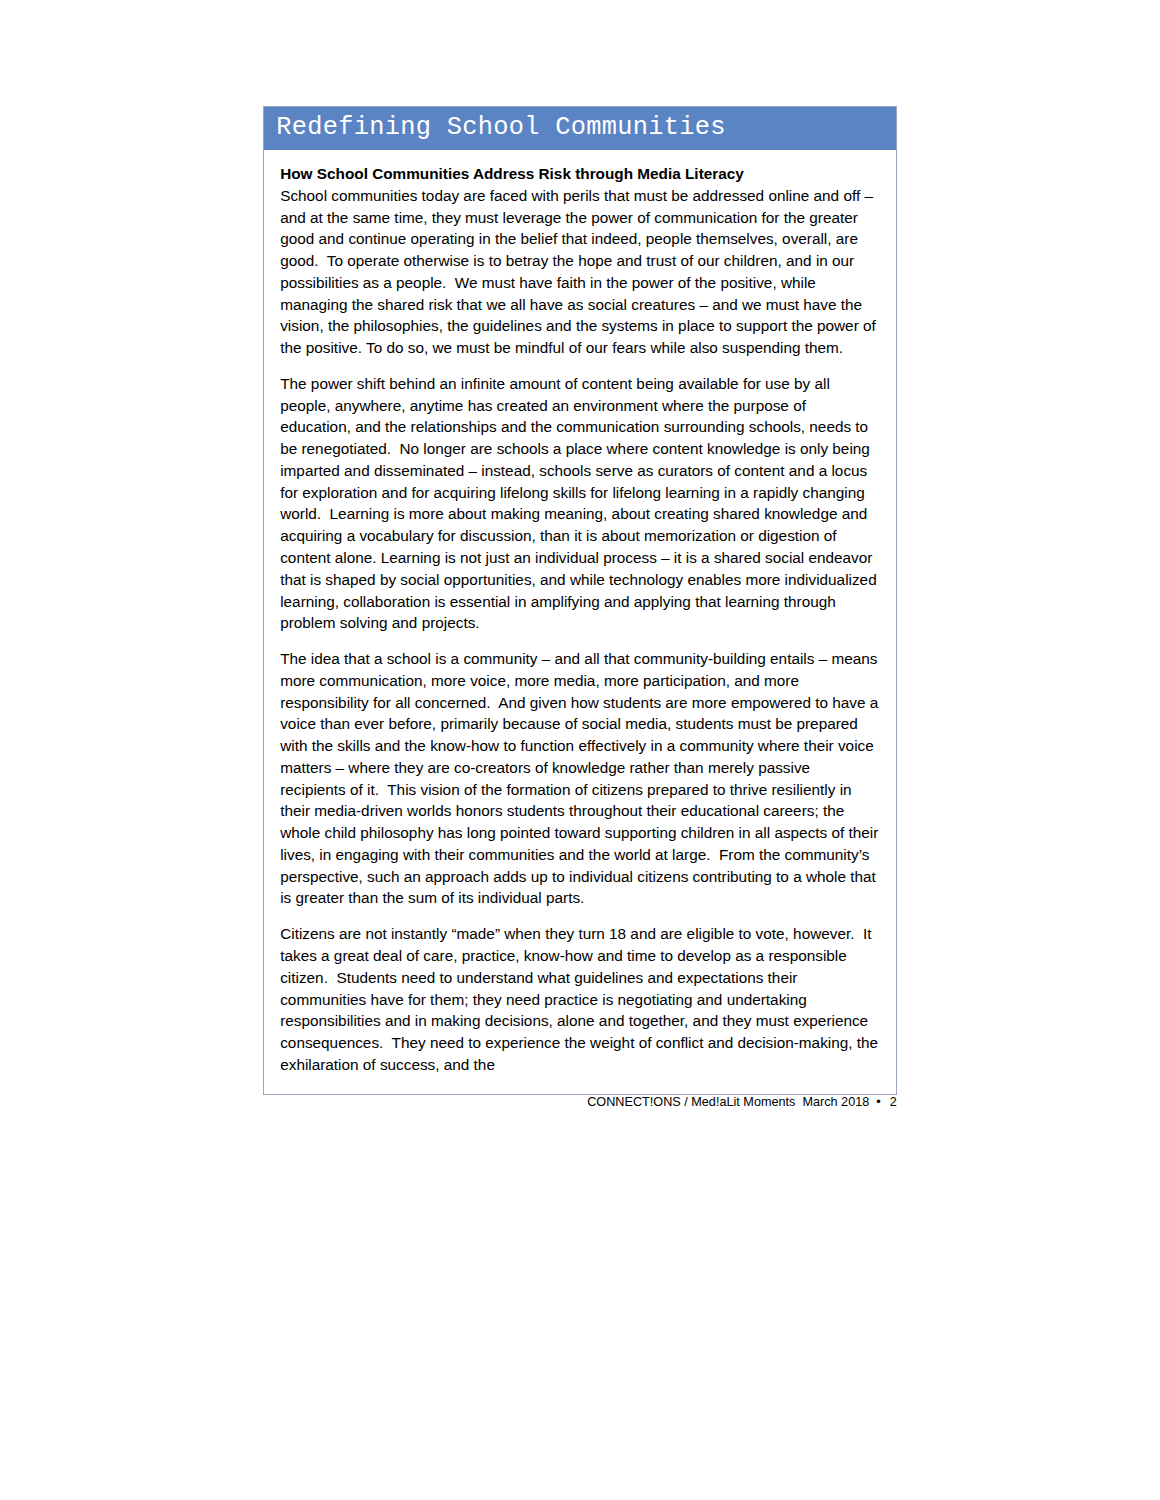Redefining School Communities
How School Communities Address Risk through Media Literacy
School communities today are faced with perils that must be addressed online and off – and at the same time, they must leverage the power of communication for the greater good and continue operating in the belief that indeed, people themselves, overall, are good. To operate otherwise is to betray the hope and trust of our children, and in our possibilities as a people. We must have faith in the power of the positive, while managing the shared risk that we all have as social creatures – and we must have the vision, the philosophies, the guidelines and the systems in place to support the power of the positive. To do so, we must be mindful of our fears while also suspending them.
The power shift behind an infinite amount of content being available for use by all people, anywhere, anytime has created an environment where the purpose of education, and the relationships and the communication surrounding schools, needs to be renegotiated. No longer are schools a place where content knowledge is only being imparted and disseminated – instead, schools serve as curators of content and a locus for exploration and for acquiring lifelong skills for lifelong learning in a rapidly changing world. Learning is more about making meaning, about creating shared knowledge and acquiring a vocabulary for discussion, than it is about memorization or digestion of content alone. Learning is not just an individual process – it is a shared social endeavor that is shaped by social opportunities, and while technology enables more individualized learning, collaboration is essential in amplifying and applying that learning through problem solving and projects.
The idea that a school is a community – and all that community-building entails – means more communication, more voice, more media, more participation, and more responsibility for all concerned. And given how students are more empowered to have a voice than ever before, primarily because of social media, students must be prepared with the skills and the know-how to function effectively in a community where their voice matters – where they are co-creators of knowledge rather than merely passive recipients of it. This vision of the formation of citizens prepared to thrive resiliently in their media-driven worlds honors students throughout their educational careers; the whole child philosophy has long pointed toward supporting children in all aspects of their lives, in engaging with their communities and the world at large. From the community’s perspective, such an approach adds up to individual citizens contributing to a whole that is greater than the sum of its individual parts.
Citizens are not instantly “made” when they turn 18 and are eligible to vote, however. It takes a great deal of care, practice, know-how and time to develop as a responsible citizen. Students need to understand what guidelines and expectations their communities have for them; they need practice is negotiating and undertaking responsibilities and in making decisions, alone and together, and they must experience consequences. They need to experience the weight of conflict and decision-making, the exhilaration of success, and the
CONNECT!ONS / Med!aLit Moments March 2018 • 2